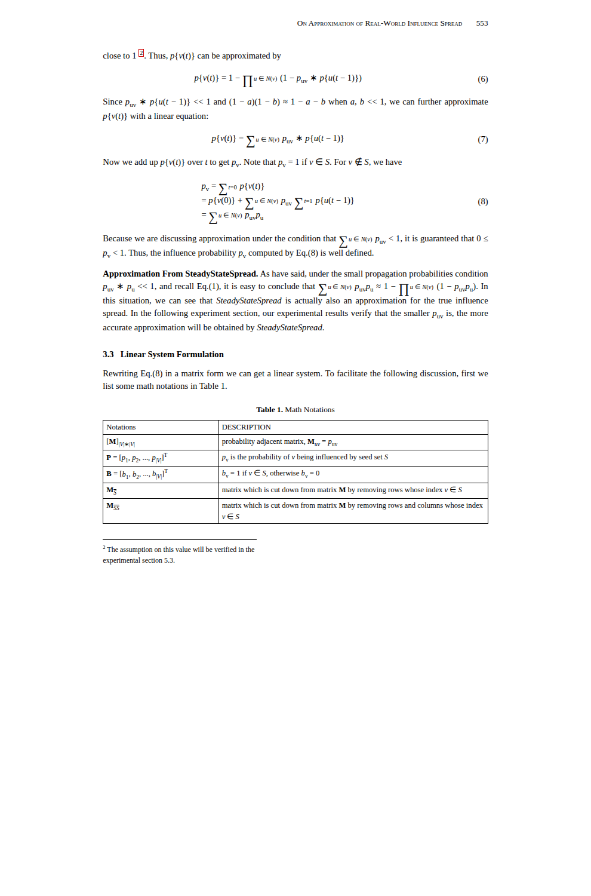On Approximation of Real-World Influence Spread 553
close to 1 2. Thus, p{v(t)} can be approximated by
p{v(t)} = 1 − ∏u ∈ N(v) (1 − puv ∗ p{u(t − 1)})
(6)
Since puv ∗ p{u(t − 1)} << 1 and (1 − a)(1 − b) ≈ 1 − a − b when a, b << 1, we can further approximate p{v(t)} with a linear equation:
p{v(t)} = ∑u ∈ N(v) puv ∗ p{u(t − 1)}
(7)
Now we add up p{v(t)} over t to get pv. Note that pv = 1 if v ∈ S. For v ∉ S, we have
pv = ∑t=0 p{v(t)} = p{v(0)} + ∑u ∈ N(v) puv ∑t=1 p{u(t − 1)} = ∑u ∈ N(v) puvpu
(8)
Because we are discussing approximation under the condition that ∑u ∈ N(v) puv < 1, it is guaranteed that 0 ≤ pv < 1. Thus, the influence probability pv computed by Eq.(8) is well defined.
Approximation From SteadyStateSpread. As have said, under the small propagation probabilities condition puv ∗ pu << 1, and recall Eq.(1), it is easy to conclude that ∑u ∈ N(v) puvpu ≈ 1 − ∏u ∈ N(v) (1 − puvpu). In this situation, we can see that SteadyStateSpread is actually also an approximation for the true influence spread. In the following experiment section, our experimental results verify that the smaller puv is, the more accurate approximation will be obtained by SteadyStateSpread.
3.3 Linear System Formulation
Rewriting Eq.(8) in a matrix form we can get a linear system. To facilitate the following discussion, first we list some math notations in Table 1.
Table 1. Math Notations
| Notations | DESCRIPTION |
| [ M ] / V /∗/ V / | probability adjacent matrix, M uv = p uv |
| P = [ p 1 , p 2 , ..., p / V / ] T | p v is the probability of v being influenced by seed set S |
| B = [ b 1 , b 2 , ..., b / V / ] T | b v = 1 if v ∈ S , otherwise b v = 0 |
| M S | matrix which is cut down from matrix M by removing rows whose index v ∈ S |
| M SS | matrix which is cut down from matrix M by removing rows and columns whose index v ∈ S |
2 The assumption on this value will be verified in the experimental section 5.3.